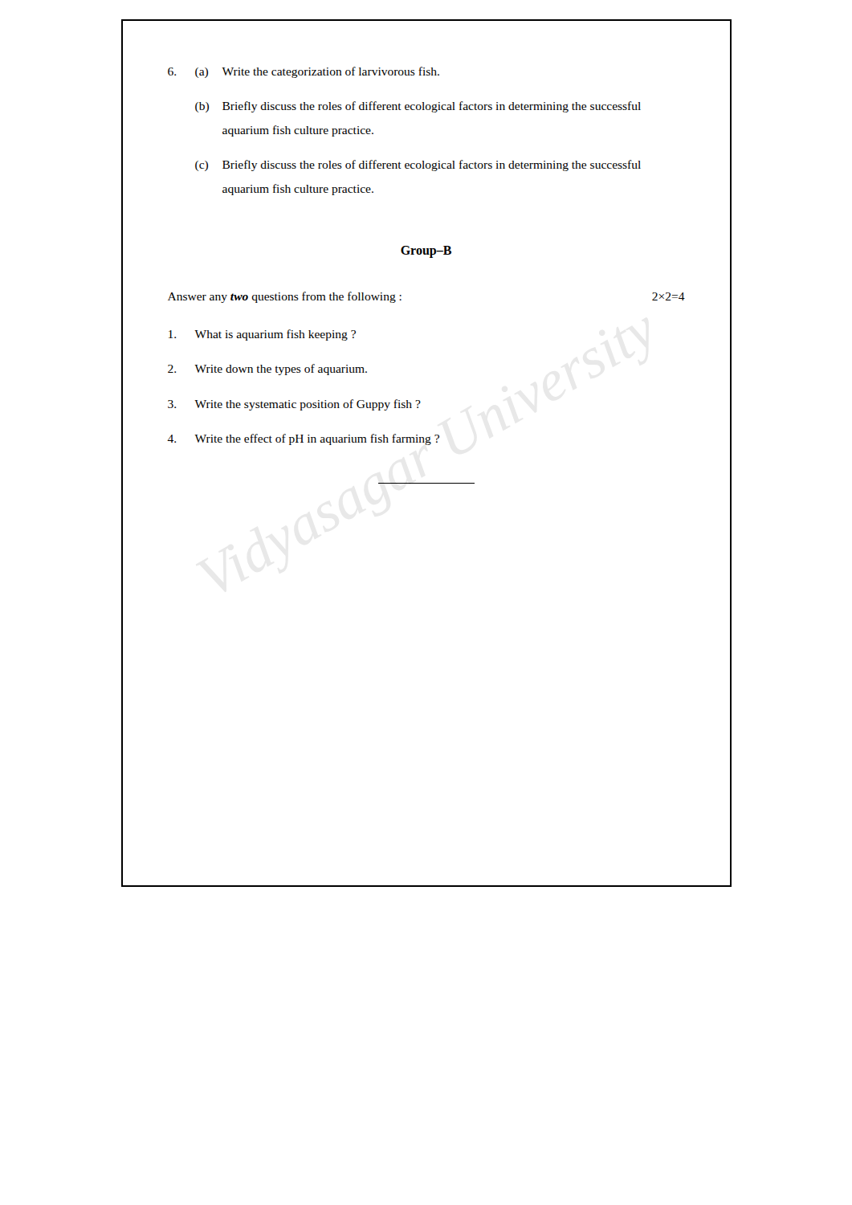Vidyasagar University
| 6. | (a) | Write the categorization of larvivorous fish. |
| | (b) | Briefly discuss the roles of different ecological factors in determining the successful aquarium fish culture practice. |
| | (c) | Briefly discuss the roles of different ecological factors in determining the successful aquarium fish culture practice. |
Group–B
Answer any two questions from the following :
2×2=4
1. What is aquarium fish keeping ?
2. Write down the types of aquarium.
3. Write the systematic position of Guppy fish ?
4. Write the effect of pH in aquarium fish farming ?